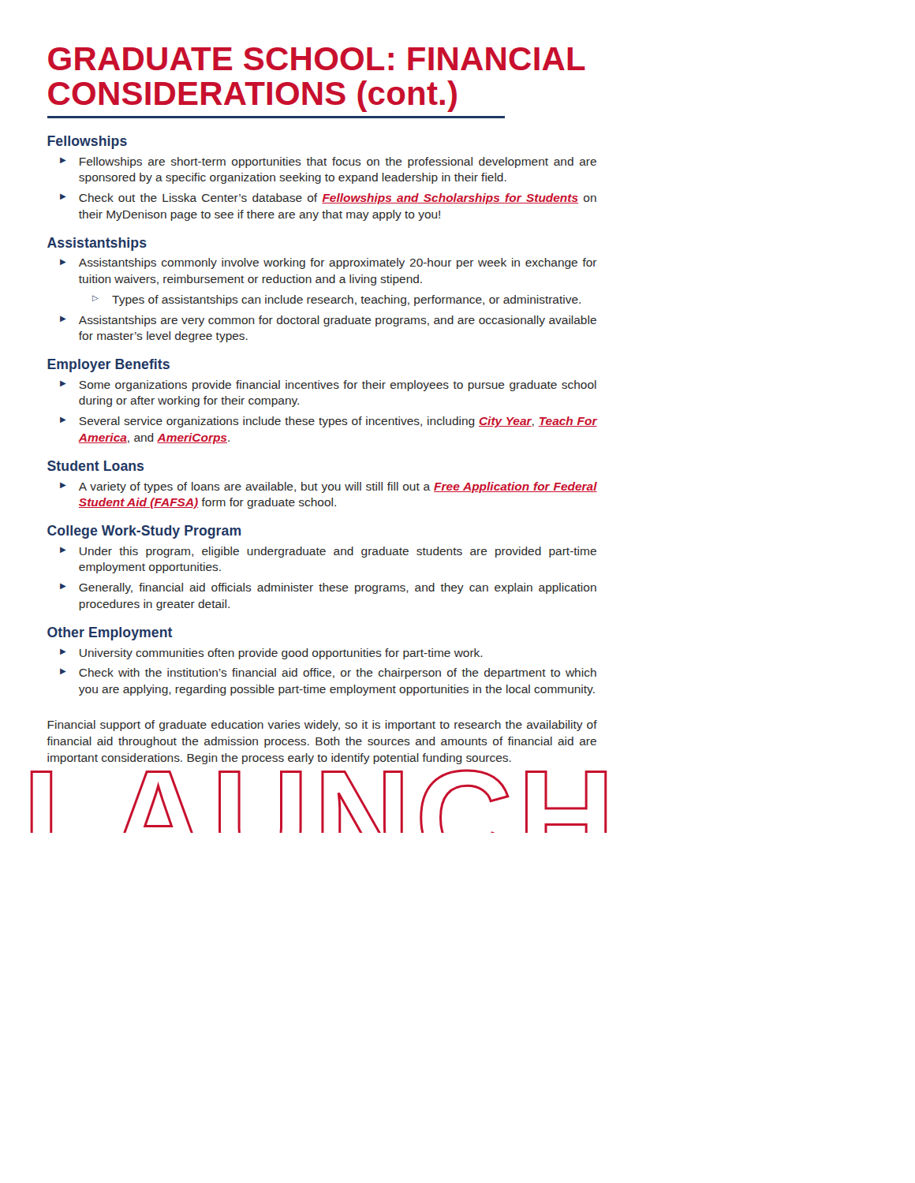Graduate School: Financial Considerations (cont.)
Fellowships
Fellowships are short-term opportunities that focus on the professional development and are sponsored by a specific organization seeking to expand leadership in their field.
Check out the Lisska Center’s database of Fellowships and Scholarships for Students on their MyDenison page to see if there are any that may apply to you!
Assistantships
Assistantships commonly involve working for approximately 20-hour per week in exchange for tuition waivers, reimbursement or reduction and a living stipend.
Types of assistantships can include research, teaching, performance, or administrative.
Assistantships are very common for doctoral graduate programs, and are occasionally available for master’s level degree types.
Employer Benefits
Some organizations provide financial incentives for their employees to pursue graduate school during or after working for their company.
Several service organizations include these types of incentives, including City Year, Teach For America, and AmeriCorps.
Student Loans
A variety of types of loans are available, but you will still fill out a Free Application for Federal Student Aid (FAFSA) form for graduate school.
College Work-Study Program
Under this program, eligible undergraduate and graduate students are provided part-time employment opportunities.
Generally, financial aid officials administer these programs, and they can explain application procedures in greater detail.
Other Employment
University communities often provide good opportunities for part-time work.
Check with the institution’s financial aid office, or the chairperson of the department to which you are applying, regarding possible part-time employment opportunities in the local community.
Financial support of graduate education varies widely, so it is important to research the availability of financial aid throughout the admission process. Both the sources and amounts of financial aid are important considerations. Begin the process early to identify potential funding sources.
LAUNCH